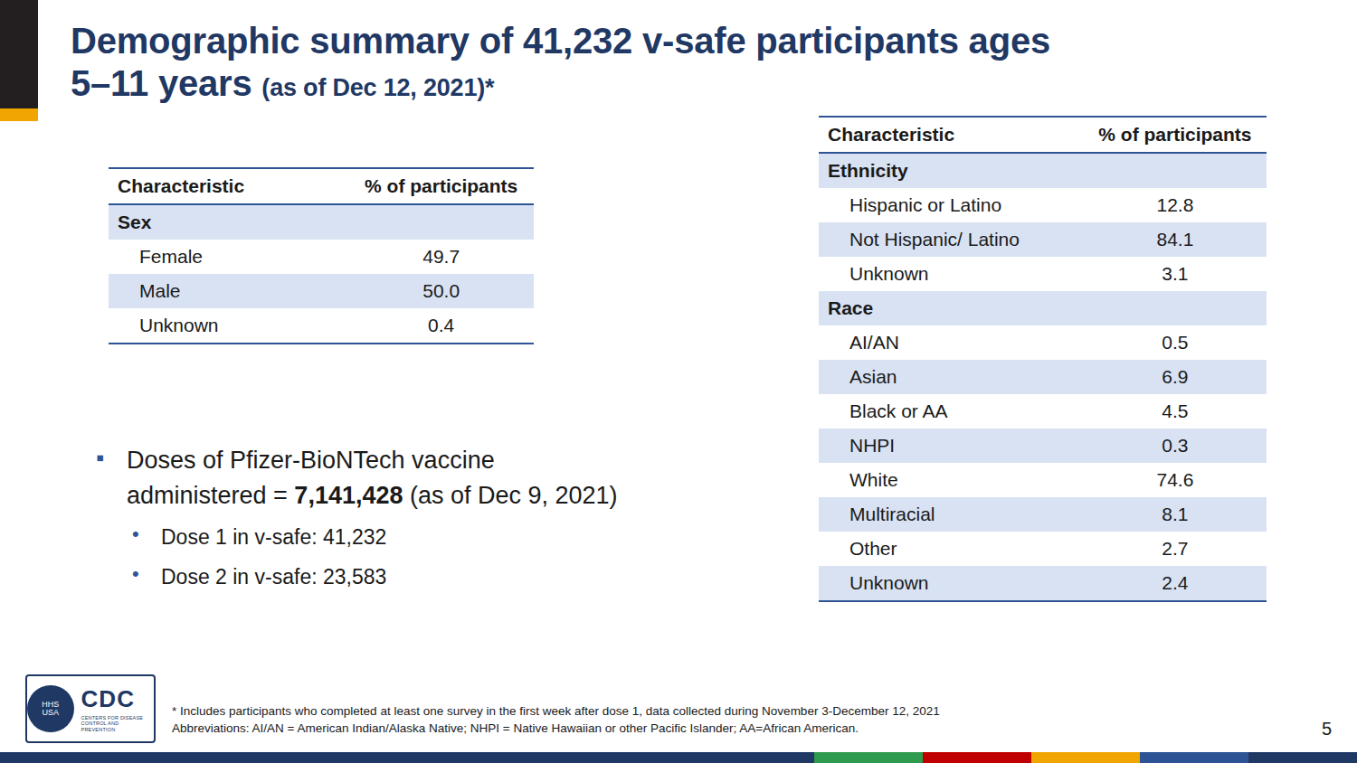Demographic summary of 41,232 v-safe participants ages
5–11 years (as of Dec 12, 2021)*
| Characteristic | % of participants |
| --- | --- |
| Sex |
| Female | 49.7 |
| Male | 50.0 |
| Unknown | 0.4 |
| Characteristic | % of participants |
| --- | --- |
| Ethnicity |
| Hispanic or Latino | 12.8 |
| Not Hispanic/ Latino | 84.1 |
| Unknown | 3.1 |
| Race |
| AI/AN | 0.5 |
| Asian | 6.9 |
| Black or AA | 4.5 |
| NHPI | 0.3 |
| White | 74.6 |
| Multiracial | 8.1 |
| Other | 2.7 |
| Unknown | 2.4 |
Doses of Pfizer-BioNTech vaccine
administered = 7,141,428 (as of Dec 9, 2021)
Dose 1 in v-safe: 41,232
Dose 2 in v-safe: 23,583
* Includes participants who completed at least one survey in the first week after dose 1, data collected during November 3-December 12, 2021
Abbreviations: AI/AN = American Indian/Alaska Native; NHPI = Native Hawaiian or other Pacific Islander; AA=African American.
5
HHS
USA
CDC CENTERS FOR DISEASE
CONTROL AND PREVENTION